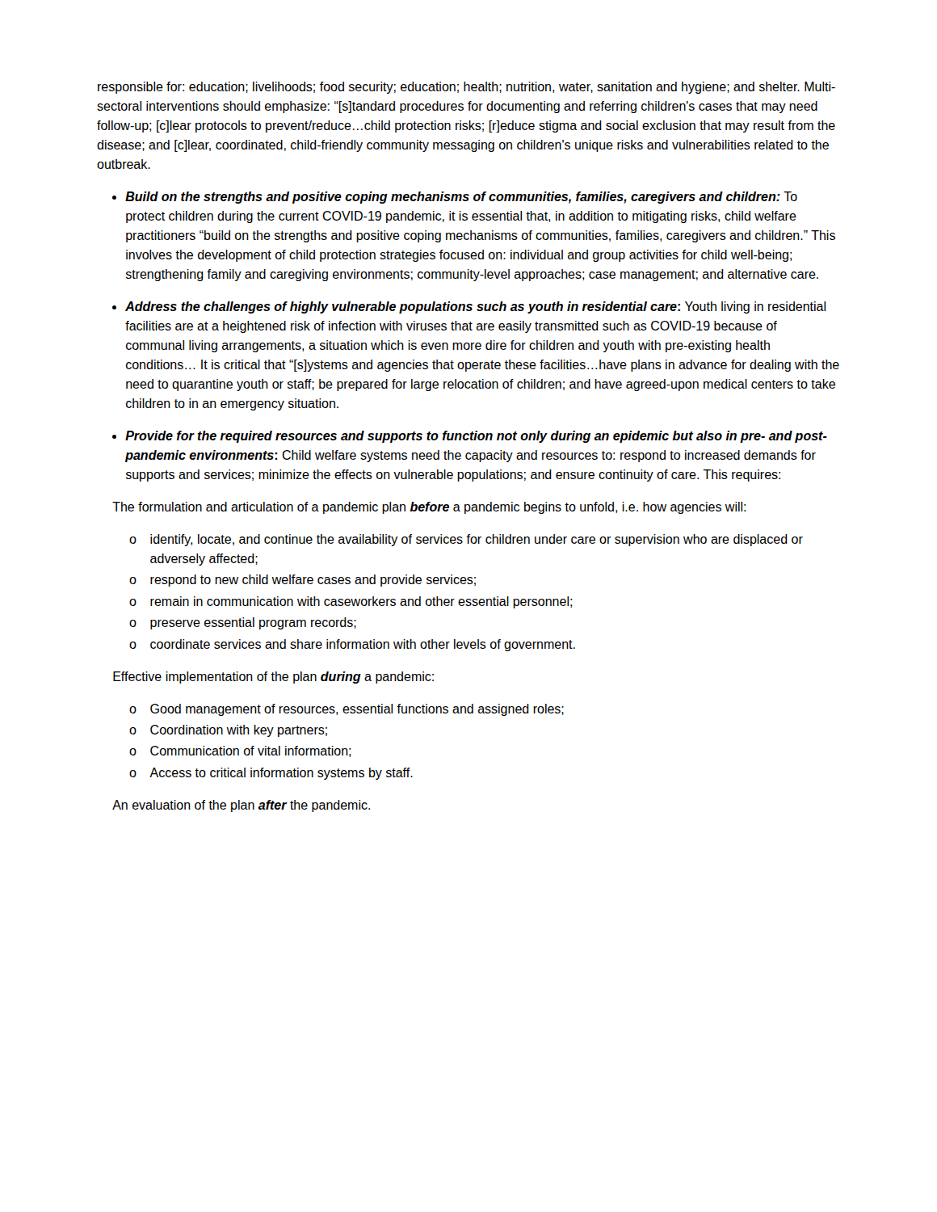responsible for: education; livelihoods; food security; education; health; nutrition, water, sanitation and hygiene; and shelter. Multi-sectoral interventions should emphasize: “[s]tandard procedures for documenting and referring children's cases that may need follow-up; [c]lear protocols to prevent/reduce…child protection risks; [r]educe stigma and social exclusion that may result from the disease; and [c]lear, coordinated, child-friendly community messaging on children's unique risks and vulnerabilities related to the outbreak.
Build on the strengths and positive coping mechanisms of communities, families, caregivers and children: To protect children during the current COVID-19 pandemic, it is essential that, in addition to mitigating risks, child welfare practitioners “build on the strengths and positive coping mechanisms of communities, families, caregivers and children.” This involves the development of child protection strategies focused on: individual and group activities for child well-being; strengthening family and caregiving environments; community-level approaches; case management; and alternative care.
Address the challenges of highly vulnerable populations such as youth in residential care: Youth living in residential facilities are at a heightened risk of infection with viruses that are easily transmitted such as COVID-19 because of communal living arrangements, a situation which is even more dire for children and youth with pre-existing health conditions… It is critical that “[s]ystems and agencies that operate these facilities…have plans in advance for dealing with the need to quarantine youth or staff; be prepared for large relocation of children; and have agreed-upon medical centers to take children to in an emergency situation.
Provide for the required resources and supports to function not only during an epidemic but also in pre- and post-pandemic environments: Child welfare systems need the capacity and resources to: respond to increased demands for supports and services; minimize the effects on vulnerable populations; and ensure continuity of care. This requires:
The formulation and articulation of a pandemic plan before a pandemic begins to unfold, i.e. how agencies will:
identify, locate, and continue the availability of services for children under care or supervision who are displaced or adversely affected;
respond to new child welfare cases and provide services;
remain in communication with caseworkers and other essential personnel;
preserve essential program records;
coordinate services and share information with other levels of government.
Effective implementation of the plan during a pandemic:
Good management of resources, essential functions and assigned roles;
Coordination with key partners;
Communication of vital information;
Access to critical information systems by staff.
An evaluation of the plan after the pandemic.